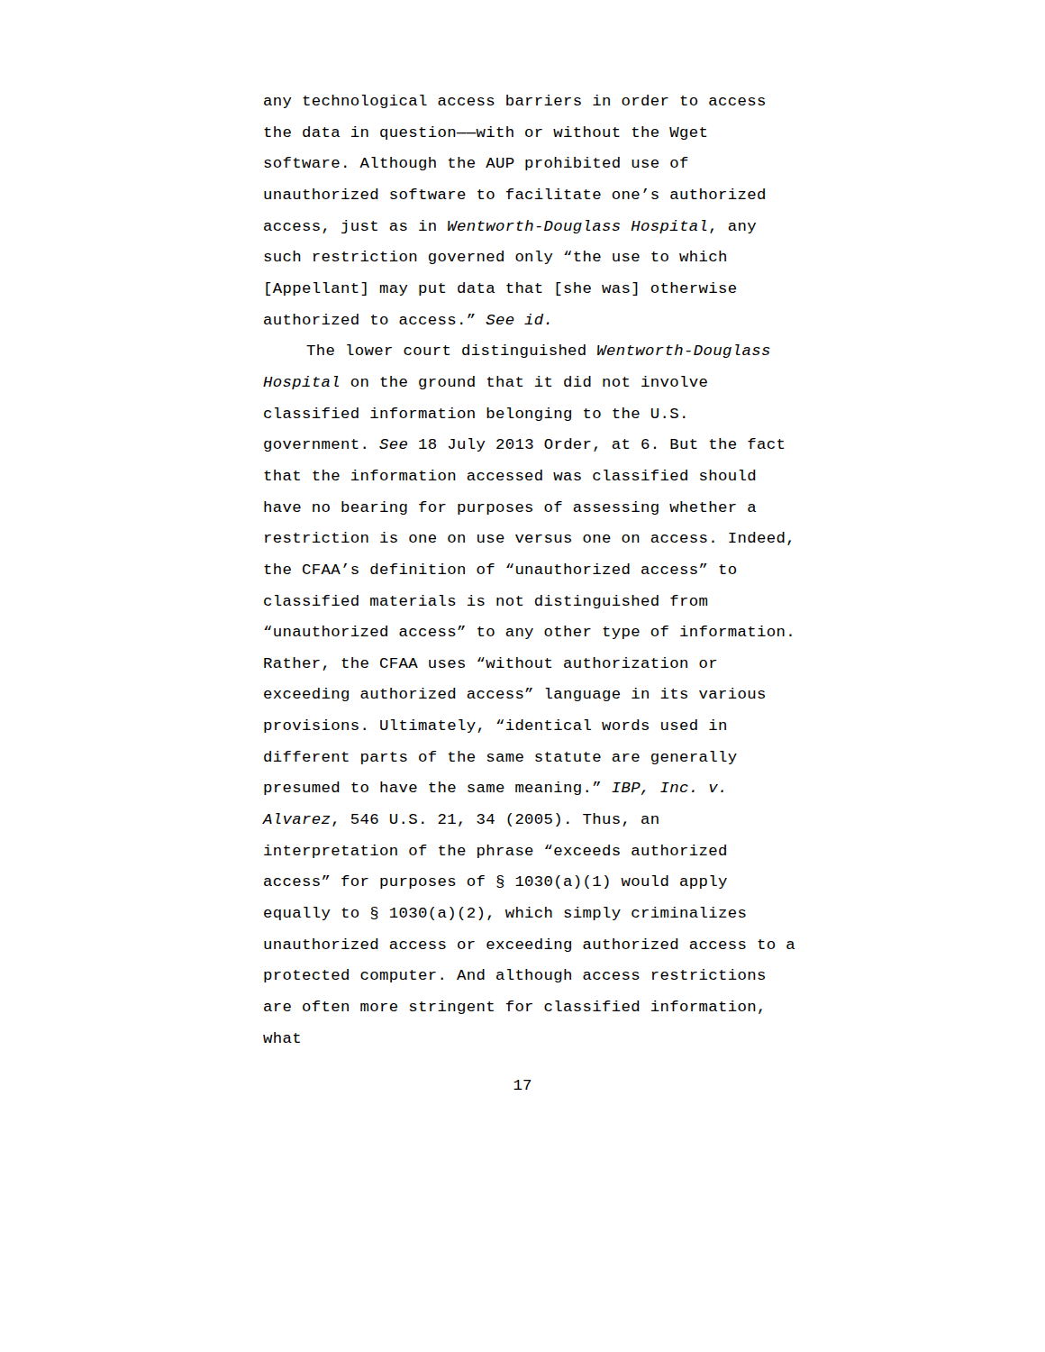any technological access barriers in order to access the data in question——with or without the Wget software. Although the AUP prohibited use of unauthorized software to facilitate one’s authorized access, just as in Wentworth-Douglass Hospital, any such restriction governed only “the use to which [Appellant] may put data that [she was] otherwise authorized to access.” See id.
The lower court distinguished Wentworth-Douglass Hospital on the ground that it did not involve classified information belonging to the U.S. government. See 18 July 2013 Order, at 6. But the fact that the information accessed was classified should have no bearing for purposes of assessing whether a restriction is one on use versus one on access. Indeed, the CFAA’s definition of “unauthorized access” to classified materials is not distinguished from “unauthorized access” to any other type of information. Rather, the CFAA uses “without authorization or exceeding authorized access” language in its various provisions. Ultimately, “identical words used in different parts of the same statute are generally presumed to have the same meaning.” IBP, Inc. v. Alvarez, 546 U.S. 21, 34 (2005). Thus, an interpretation of the phrase “exceeds authorized access” for purposes of § 1030(a)(1) would apply equally to § 1030(a)(2), which simply criminalizes unauthorized access or exceeding authorized access to a protected computer. And although access restrictions are often more stringent for classified information, what
17